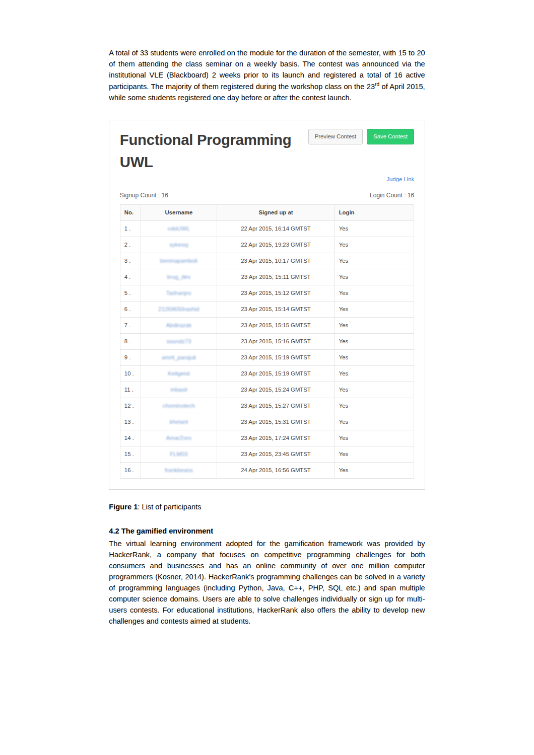A total of 33 students were enrolled on the module for the duration of the semester, with 15 to 20 of them attending the class seminar on a weekly basis. The contest was announced via the institutional VLE (Blackboard) 2 weeks prior to its launch and registered a total of 16 active participants. The majority of them registered during the workshop class on the 23rd of April 2015, while some students registered one day before or after the contest launch.
Functional Programming UWL
Preview Contest Save Contest
Judge Link
Signup Count : 16 Login Count : 16
| No. | Username | Signed up at | Login |
| --- | --- | --- | --- |
| 1 . | robiUWL | 22 Apr 2015, 16:14 GMTST | Yes |
| 2 . | sykessj | 22 Apr 2015, 19:23 GMTST | Yes |
| 3 . | benmapamboli | 23 Apr 2015, 10:17 GMTST | Yes |
| 4 . | krug_dev | 23 Apr 2015, 15:11 GMTST | Yes |
| 5 . | Tashanjnc | 23 Apr 2015, 15:12 GMTST | Yes |
| 6 . | 21269650rashid | 23 Apr 2015, 15:14 GMTST | Yes |
| 7 . | Abdirazak | 23 Apr 2015, 15:15 GMTST | Yes |
| 8 . | soundz73 | 23 Apr 2015, 15:16 GMTST | Yes |
| 9 . | amrit_parajuli | 23 Apr 2015, 15:19 GMTST | Yes |
| 10 . | Keitgeist | 23 Apr 2015, 15:19 GMTST | Yes |
| 11 . | mbasit | 23 Apr 2015, 15:24 GMTST | Yes |
| 12 . | chominotech | 23 Apr 2015, 15:27 GMTST | Yes |
| 13 . | kheiant | 23 Apr 2015, 15:31 GMTST | Yes |
| 14 . | AmarZoro | 23 Apr 2015, 17:24 GMTST | Yes |
| 15 . | FLM03 | 23 Apr 2015, 23:45 GMTST | Yes |
| 16 . | frankbeans | 24 Apr 2015, 16:56 GMTST | Yes |
Figure 1: List of participants
4.2 The gamified environment
The virtual learning environment adopted for the gamification framework was provided by HackerRank, a company that focuses on competitive programming challenges for both consumers and businesses and has an online community of over one million computer programmers (Kosner, 2014). HackerRank's programming challenges can be solved in a variety of programming languages (including Python, Java, C++, PHP, SQL etc.) and span multiple computer science domains. Users are able to solve challenges individually or sign up for multi-users contests. For educational institutions, HackerRank also offers the ability to develop new challenges and contests aimed at students.